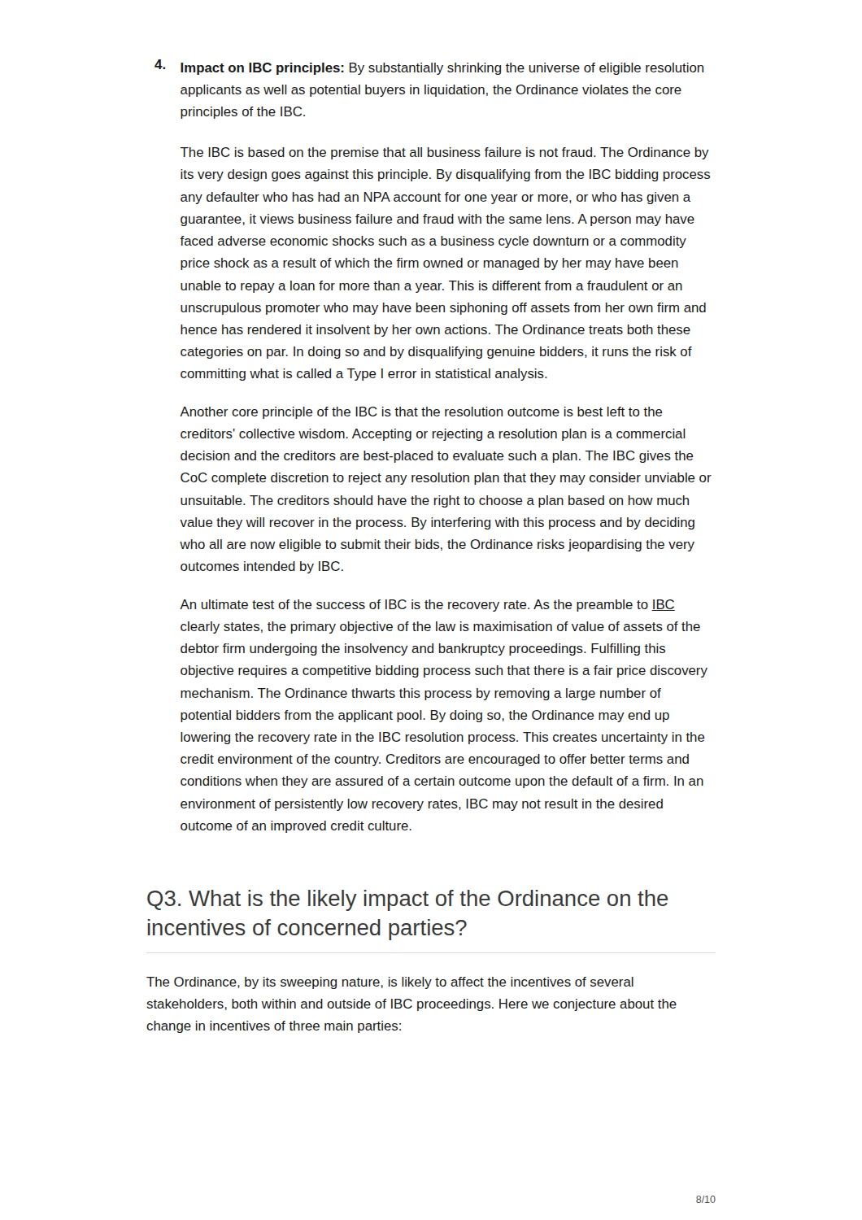4.
Impact on IBC principles: By substantially shrinking the universe of eligible resolution applicants as well as potential buyers in liquidation, the Ordinance violates the core principles of the IBC.
The IBC is based on the premise that all business failure is not fraud. The Ordinance by its very design goes against this principle. By disqualifying from the IBC bidding process any defaulter who has had an NPA account for one year or more, or who has given a guarantee, it views business failure and fraud with the same lens. A person may have faced adverse economic shocks such as a business cycle downturn or a commodity price shock as a result of which the firm owned or managed by her may have been unable to repay a loan for more than a year. This is different from a fraudulent or an unscrupulous promoter who may have been siphoning off assets from her own firm and hence has rendered it insolvent by her own actions. The Ordinance treats both these categories on par. In doing so and by disqualifying genuine bidders, it runs the risk of committing what is called a Type I error in statistical analysis.
Another core principle of the IBC is that the resolution outcome is best left to the creditors' collective wisdom. Accepting or rejecting a resolution plan is a commercial decision and the creditors are best-placed to evaluate such a plan. The IBC gives the CoC complete discretion to reject any resolution plan that they may consider unviable or unsuitable. The creditors should have the right to choose a plan based on how much value they will recover in the process. By interfering with this process and by deciding who all are now eligible to submit their bids, the Ordinance risks jeopardising the very outcomes intended by IBC.
An ultimate test of the success of IBC is the recovery rate. As the preamble to IBC clearly states, the primary objective of the law is maximisation of value of assets of the debtor firm undergoing the insolvency and bankruptcy proceedings. Fulfilling this objective requires a competitive bidding process such that there is a fair price discovery mechanism. The Ordinance thwarts this process by removing a large number of potential bidders from the applicant pool. By doing so, the Ordinance may end up lowering the recovery rate in the IBC resolution process. This creates uncertainty in the credit environment of the country. Creditors are encouraged to offer better terms and conditions when they are assured of a certain outcome upon the default of a firm. In an environment of persistently low recovery rates, IBC may not result in the desired outcome of an improved credit culture.
Q3. What is the likely impact of the Ordinance on the incentives of concerned parties?
The Ordinance, by its sweeping nature, is likely to affect the incentives of several stakeholders, both within and outside of IBC proceedings. Here we conjecture about the change in incentives of three main parties:
8/10